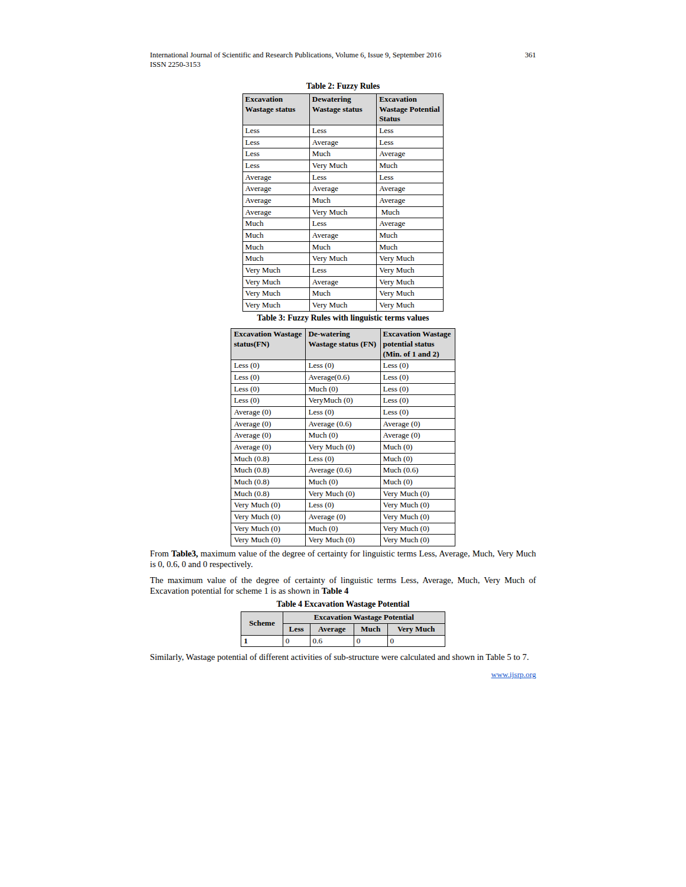361
International Journal of Scientific and Research Publications, Volume 6, Issue 9, September 2016
ISSN 2250-3153
Table 2: Fuzzy Rules
| Excavation Wastage status | Dewatering Wastage status | Excavation Wastage Potential Status |
| --- | --- | --- |
| Less | Less | Less |
| Less | Average | Less |
| Less | Much | Average |
| Less | Very Much | Much |
| Average | Less | Less |
| Average | Average | Average |
| Average | Much | Average |
| Average | Very Much | Much |
| Much | Less | Average |
| Much | Average | Much |
| Much | Much | Much |
| Much | Very Much | Very Much |
| Very Much | Less | Very Much |
| Very Much | Average | Very Much |
| Very Much | Much | Very Much |
| Very Much | Very Much | Very Much |
Table 3: Fuzzy Rules with linguistic terms values
| Excavation Wastage status(FN) | De-watering Wastage status (FN) | Excavation Wastage potential status (Min. of 1 and 2) |
| --- | --- | --- |
| Less (0) | Less (0) | Less (0) |
| Less (0) | Average(0.6) | Less (0) |
| Less (0) | Much (0) | Less (0) |
| Less (0) | VeryMuch (0) | Less (0) |
| Average (0) | Less (0) | Less (0) |
| Average (0) | Average (0.6) | Average (0) |
| Average (0) | Much (0) | Average (0) |
| Average (0) | Very Much (0) | Much (0) |
| Much (0.8) | Less (0) | Much (0) |
| Much (0.8) | Average (0.6) | Much (0.6) |
| Much (0.8) | Much (0) | Much (0) |
| Much (0.8) | Very Much (0) | Very Much (0) |
| Very Much (0) | Less (0) | Very Much (0) |
| Very Much (0) | Average (0) | Very Much (0) |
| Very Much (0) | Much (0) | Very Much (0) |
| Very Much (0) | Very Much (0) | Very Much (0) |
From Table3, maximum value of the degree of certainty for linguistic terms Less, Average, Much, Very Much is 0, 0.6, 0 and 0 respectively.
The maximum value of the degree of certainty of linguistic terms Less, Average, Much, Very Much of Excavation potential for scheme 1 is as shown in Table 4
Table 4 Excavation Wastage Potential
| Scheme | Excavation Wastage Potential |
| --- | --- |
| Less | Average | Much | Very Much |
| 1 | 0 | 0.6 | 0 | 0 |
Similarly, Wastage potential of different activities of sub-structure were calculated and shown in Table 5 to 7.
www.ijsrp.org